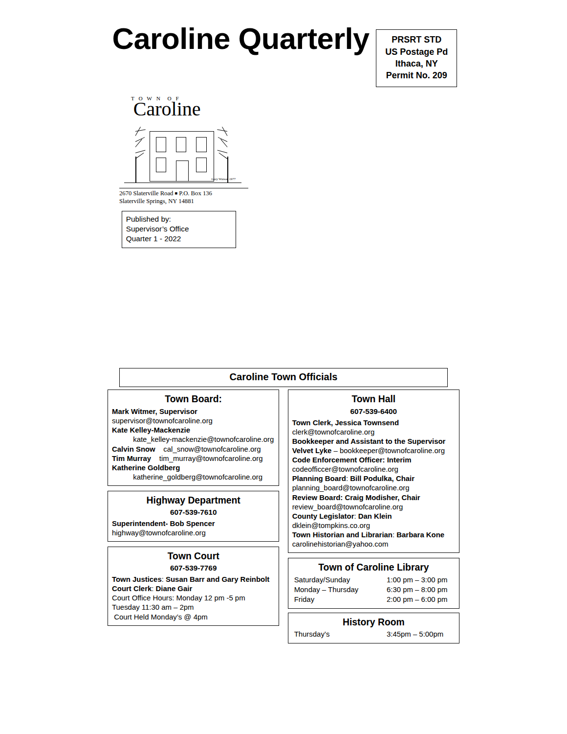Caroline Quarterly
PRSRT STD
US Postage Pd
Ithaca, NY
Permit No. 209
T O W N O F
Caroline
Gary Watson 1977
2670 Slaterville Road ■ P.O. Box 136
Slaterville Springs, NY 14881
Published by:
Supervisor’s Office
Quarter 1 - 2022
Caroline Town Officials
Town Board:
Mark Witmer, Supervisor
supervisor@townofcaroline.org
Kate Kelley-Mackenzie
kate_kelley-mackenzie@townofcaroline.org
Calvin Snow cal_snow@townofcaroline.org
Tim Murray tim_murray@townofcaroline.org
Katherine Goldberg
katherine_goldberg@townofcaroline.org
Highway Department
607-539-7610
Superintendent- Bob Spencer
highway@townofcaroline.org
Town Court
607-539-7769
Town Justices: Susan Barr and Gary Reinbolt
Court Clerk: Diane Gair
Court Office Hours: Monday 12 pm -5 pm
Tuesday 11:30 am – 2pm
Court Held Monday’s @ 4pm
Town Hall
607-539-6400
Town Clerk, Jessica Townsend
clerk@townofcaroline.org
Bookkeeper and Assistant to the Supervisor
Velvet Lyke – bookkeeper@townofcaroline.org
Code Enforcement Officer: Interim
codeofficcer@townofcaroline.org
Planning Board: Bill Podulka, Chair
planning_board@townofcaroline.org
Review Board: Craig Modisher, Chair
review_board@townofcaroline.org
County Legislator: Dan Klein dklein@tompkins.co.org
Town Historian and Librarian: Barbara Kone
carolinehistorian@yahoo.com
Town of Caroline Library
| Saturday/Sunday | 1:00 pm – 3:00 pm |
| Monday – Thursday | 6:30 pm – 8:00 pm |
| Friday | 2:00 pm – 6:00 pm |
History Room
| Thursday’s | 3:45pm – 5:00pm |